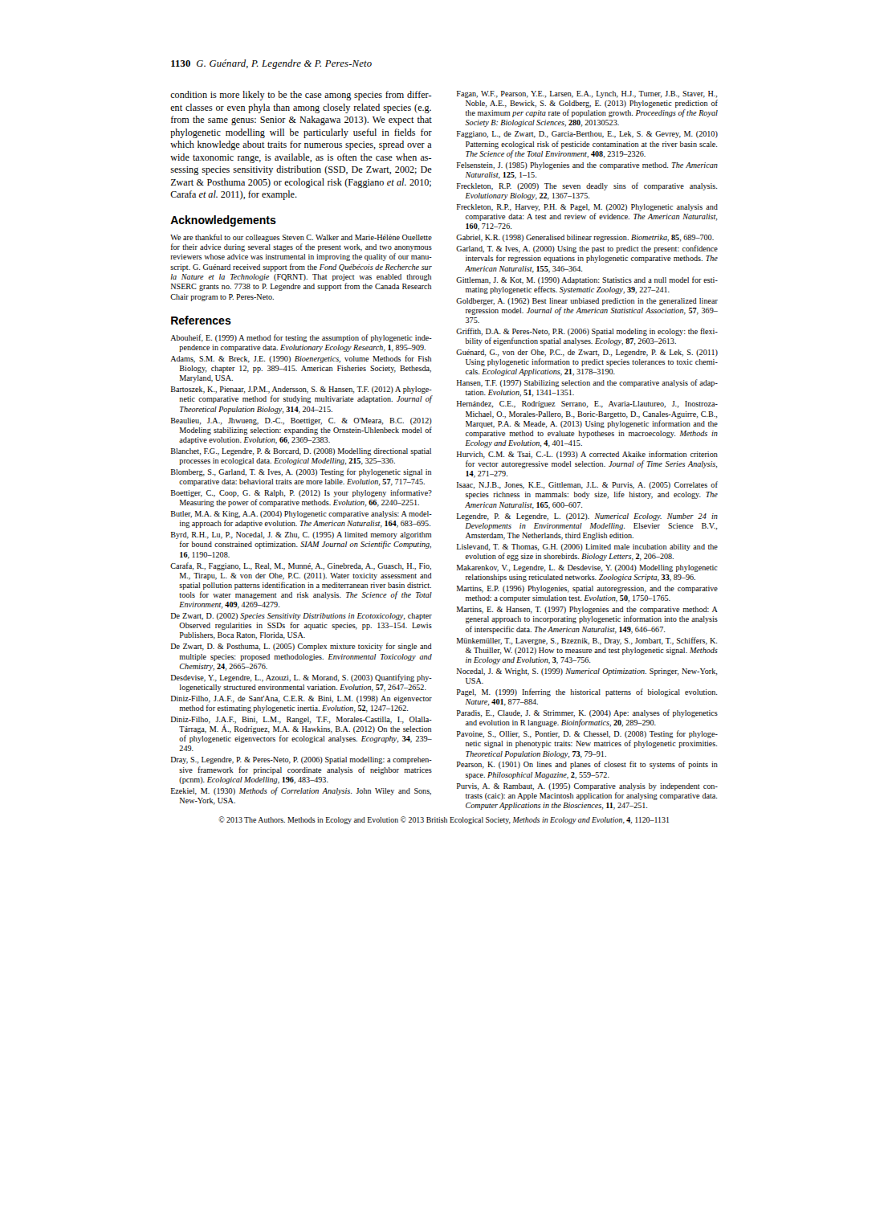1130 G. Guénard, P. Legendre & P. Peres-Neto
condition is more likely to be the case among species from different classes or even phyla than among closely related species (e.g. from the same genus: Senior & Nakagawa 2013). We expect that phylogenetic modelling will be particularly useful in fields for which knowledge about traits for numerous species, spread over a wide taxonomic range, is available, as is often the case when assessing species sensitivity distribution (SSD, De Zwart, 2002; De Zwart & Posthuma 2005) or ecological risk (Faggiano et al. 2010; Carafa et al. 2011), for example.
Acknowledgements
We are thankful to our colleagues Steven C. Walker and Marie-Hélène Ouellette for their advice during several stages of the present work, and two anonymous reviewers whose advice was instrumental in improving the quality of our manuscript. G. Guénard received support from the Fond Québécois de Recherche sur la Nature et la Technologie (FQRNT). That project was enabled through NSERC grants no. 7738 to P. Legendre and support from the Canada Research Chair program to P. Peres-Neto.
References
Abouheif, E. (1999) A method for testing the assumption of phylogenetic independence in comparative data. Evolutionary Ecology Research, 1, 895–909.
Adams, S.M. & Breck, J.E. (1990) Bioenergetics, volume Methods for Fish Biology, chapter 12, pp. 389–415. American Fisheries Society, Bethesda, Maryland, USA.
Bartoszek, K., Pienaar, J.P.M., Andersson, S. & Hansen, T.F. (2012) A phylogenetic comparative method for studying multivariate adaptation. Journal of Theoretical Population Biology, 314, 204–215.
Beaulieu, J.A., Jhwueng, D.-C., Boettiger, C. & O'Meara, B.C. (2012) Modeling stabilizing selection: expanding the Ornstein-Uhlenbeck model of adaptive evolution. Evolution, 66, 2369–2383.
Blanchet, F.G., Legendre, P. & Borcard, D. (2008) Modelling directional spatial processes in ecological data. Ecological Modelling, 215, 325–336.
Blomberg, S., Garland, T. & Ives, A. (2003) Testing for phylogenetic signal in comparative data: behavioral traits are more labile. Evolution, 57, 717–745.
Boettiger, C., Coop, G. & Ralph, P. (2012) Is your phylogeny informative? Measuring the power of comparative methods. Evolution, 66, 2240–2251.
Butler, M.A. & King, A.A. (2004) Phylogenetic comparative analysis: A modeling approach for adaptive evolution. The American Naturalist, 164, 683–695.
Byrd, R.H., Lu, P., Nocedal, J. & Zhu, C. (1995) A limited memory algorithm for bound constrained optimization. SIAM Journal on Scientific Computing, 16, 1190–1208.
Carafa, R., Faggiano, L., Real, M., Munné, A., Ginebreda, A., Guasch, H., Fio, M., Tirapu, L. & von der Ohe, P.C. (2011). Water toxicity assessment and spatial pollution patterns identification in a mediterranean river basin district. tools for water management and risk analysis. The Science of the Total Environment, 409, 4269–4279.
De Zwart, D. (2002) Species Sensitivity Distributions in Ecotoxicology, chapter Observed regularities in SSDs for aquatic species, pp. 133–154. Lewis Publishers, Boca Raton, Florida, USA.
De Zwart, D. & Posthuma, L. (2005) Complex mixture toxicity for single and multiple species: proposed methodologies. Environmental Toxicology and Chemistry, 24, 2665–2676.
Desdevise, Y., Legendre, L., Azouzi, L. & Morand, S. (2003) Quantifying phylogenetically structured environmental variation. Evolution, 57, 2647–2652.
Diniz-Filho, J.A.F., de Sant'Ana, C.E.R. & Bini, L.M. (1998) An eigenvector method for estimating phylogenetic inertia. Evolution, 52, 1247–1262.
Diniz-Filho, J.A.F., Bini, L.M., Rangel, T.F., Morales-Castilla, I., Olalla-Tárraga, M. Á., Rodríguez, M.A. & Hawkins, B.A. (2012) On the selection of phylogenetic eigenvectors for ecological analyses. Ecography, 34, 239–249.
Dray, S., Legendre, P. & Peres-Neto, P. (2006) Spatial modelling: a comprehensive framework for principal coordinate analysis of neighbor matrices (pcnm). Ecological Modelling, 196, 483–493.
Ezekiel, M. (1930) Methods of Correlation Analysis. John Wiley and Sons, New-York, USA.
Fagan, W.F., Pearson, Y.E., Larsen, E.A., Lynch, H.J., Turner, J.B., Staver, H., Noble, A.E., Bewick, S. & Goldberg, E. (2013) Phylogenetic prediction of the maximum per capita rate of population growth. Proceedings of the Royal Society B: Biological Sciences, 280, 20130523.
Faggiano, L., de Zwart, D., Garcia-Berthou, E., Lek, S. & Gevrey, M. (2010) Patterning ecological risk of pesticide contamination at the river basin scale. The Science of the Total Environment, 408, 2319–2326.
Felsenstein, J. (1985) Phylogenies and the comparative method. The American Naturalist, 125, 1–15.
Freckleton, R.P. (2009) The seven deadly sins of comparative analysis. Evolutionary Biology, 22, 1367–1375.
Freckleton, R.P., Harvey, P.H. & Pagel, M. (2002) Phylogenetic analysis and comparative data: A test and review of evidence. The American Naturalist, 160, 712–726.
Gabriel, K.R. (1998) Generalised bilinear regression. Biometrika, 85, 689–700.
Garland, T. & Ives, A. (2000) Using the past to predict the present: confidence intervals for regression equations in phylogenetic comparative methods. The American Naturalist, 155, 346–364.
Gittleman, J. & Kot, M. (1990) Adaptation: Statistics and a null model for estimating phylogenetic effects. Systematic Zoology, 39, 227–241.
Goldberger, A. (1962) Best linear unbiased prediction in the generalized linear regression model. Journal of the American Statistical Association, 57, 369–375.
Griffith, D.A. & Peres-Neto, P.R. (2006) Spatial modeling in ecology: the flexibility of eigenfunction spatial analyses. Ecology, 87, 2603–2613.
Guénard, G., von der Ohe, P.C., de Zwart, D., Legendre, P. & Lek, S. (2011) Using phylogenetic information to predict species tolerances to toxic chemicals. Ecological Applications, 21, 3178–3190.
Hansen, T.F. (1997) Stabilizing selection and the comparative analysis of adaptation. Evolution, 51, 1341–1351.
Hernández, C.E., Rodríguez Serrano, E., Avaria-Llautureo, J., Inostroza-Michael, O., Morales-Pallero, B., Boric-Bargetto, D., Canales-Aguirre, C.B., Marquet, P.A. & Meade, A. (2013) Using phylogenetic information and the comparative method to evaluate hypotheses in macroecology. Methods in Ecology and Evolution, 4, 401–415.
Hurvich, C.M. & Tsai, C.-L. (1993) A corrected Akaike information criterion for vector autoregressive model selection. Journal of Time Series Analysis, 14, 271–279.
Isaac, N.J.B., Jones, K.E., Gittleman, J.L. & Purvis, A. (2005) Correlates of species richness in mammals: body size, life history, and ecology. The American Naturalist, 165, 600–607.
Legendre, P. & Legendre, L. (2012). Numerical Ecology. Number 24 in Developments in Environmental Modelling. Elsevier Science B.V., Amsterdam, The Netherlands, third English edition.
Lislevand, T. & Thomas, G.H. (2006) Limited male incubation ability and the evolution of egg size in shorebirds. Biology Letters, 2, 206–208.
Makarenkov, V., Legendre, L. & Desdevise, Y. (2004) Modelling phylogenetic relationships using reticulated networks. Zoologica Scripta, 33, 89–96.
Martins, E.P. (1996) Phylogenies, spatial autoregression, and the comparative method: a computer simulation test. Evolution, 50, 1750–1765.
Martins, E. & Hansen, T. (1997) Phylogenies and the comparative method: A general approach to incorporating phylogenetic information into the analysis of interspecific data. The American Naturalist, 149, 646–667.
Münkemüller, T., Lavergne, S., Bzeznik, B., Dray, S., Jombart, T., Schiffers, K. & Thuiller, W. (2012) How to measure and test phylogenetic signal. Methods in Ecology and Evolution, 3, 743–756.
Nocedal, J. & Wright, S. (1999) Numerical Optimization. Springer, New-York, USA.
Pagel, M. (1999) Inferring the historical patterns of biological evolution. Nature, 401, 877–884.
Paradis, E., Claude, J. & Strimmer, K. (2004) Ape: analyses of phylogenetics and evolution in R language. Bioinformatics, 20, 289–290.
Pavoine, S., Ollier, S., Pontier, D. & Chessel, D. (2008) Testing for phylogenetic signal in phenotypic traits: New matrices of phylogenetic proximities. Theoretical Population Biology, 73, 79–91.
Pearson, K. (1901) On lines and planes of closest fit to systems of points in space. Philosophical Magazine, 2, 559–572.
Purvis, A. & Rambaut, A. (1995) Comparative analysis by independent contrasts (caic): an Apple Macintosh application for analysing comparative data. Computer Applications in the Biosciences, 11, 247–251.
© 2013 The Authors. Methods in Ecology and Evolution © 2013 British Ecological Society, Methods in Ecology and Evolution, 4, 1120–1131